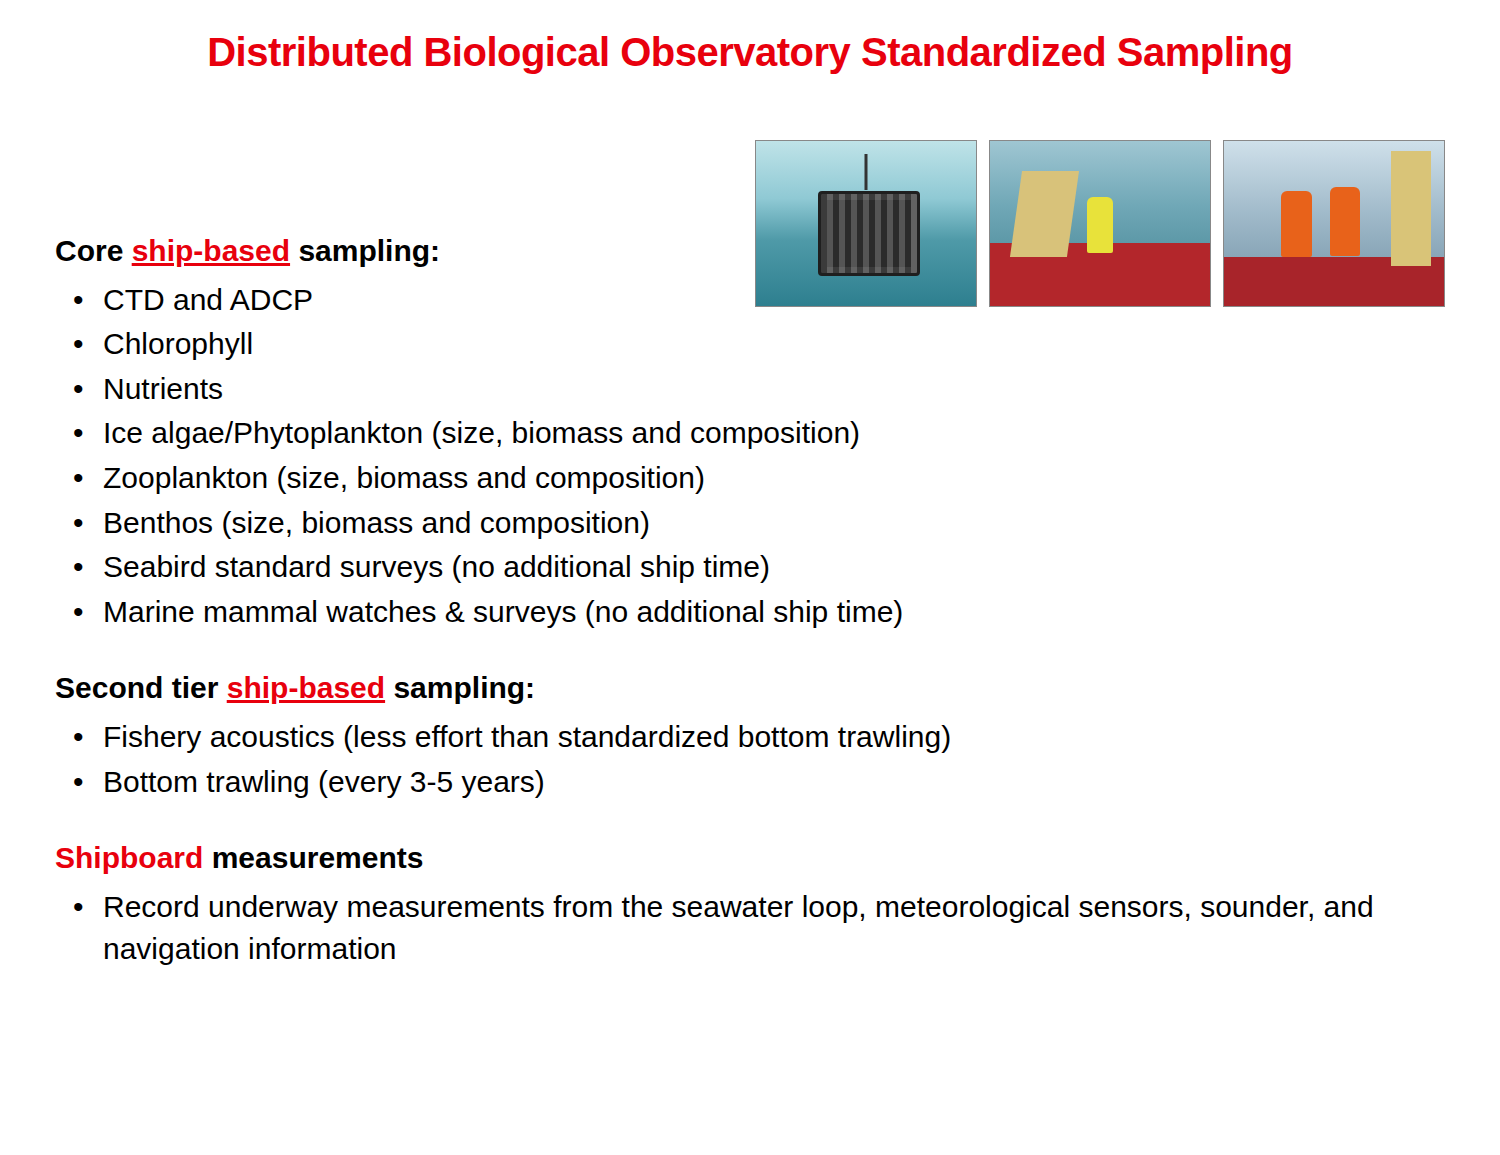Distributed Biological Observatory Standardized Sampling
Core ship-based sampling:
CTD and ADCP
Chlorophyll
Nutrients
Ice algae/Phytoplankton (size, biomass and composition)
Zooplankton (size, biomass and composition)
Benthos (size, biomass and composition)
Seabird standard surveys (no additional ship time)
Marine mammal watches & surveys (no additional ship time)
Second tier ship-based sampling:
Fishery acoustics (less effort than standardized bottom trawling)
Bottom trawling (every 3-5 years)
Shipboard measurements
Record underway measurements from the seawater loop, meteorological sensors, sounder, and navigation information